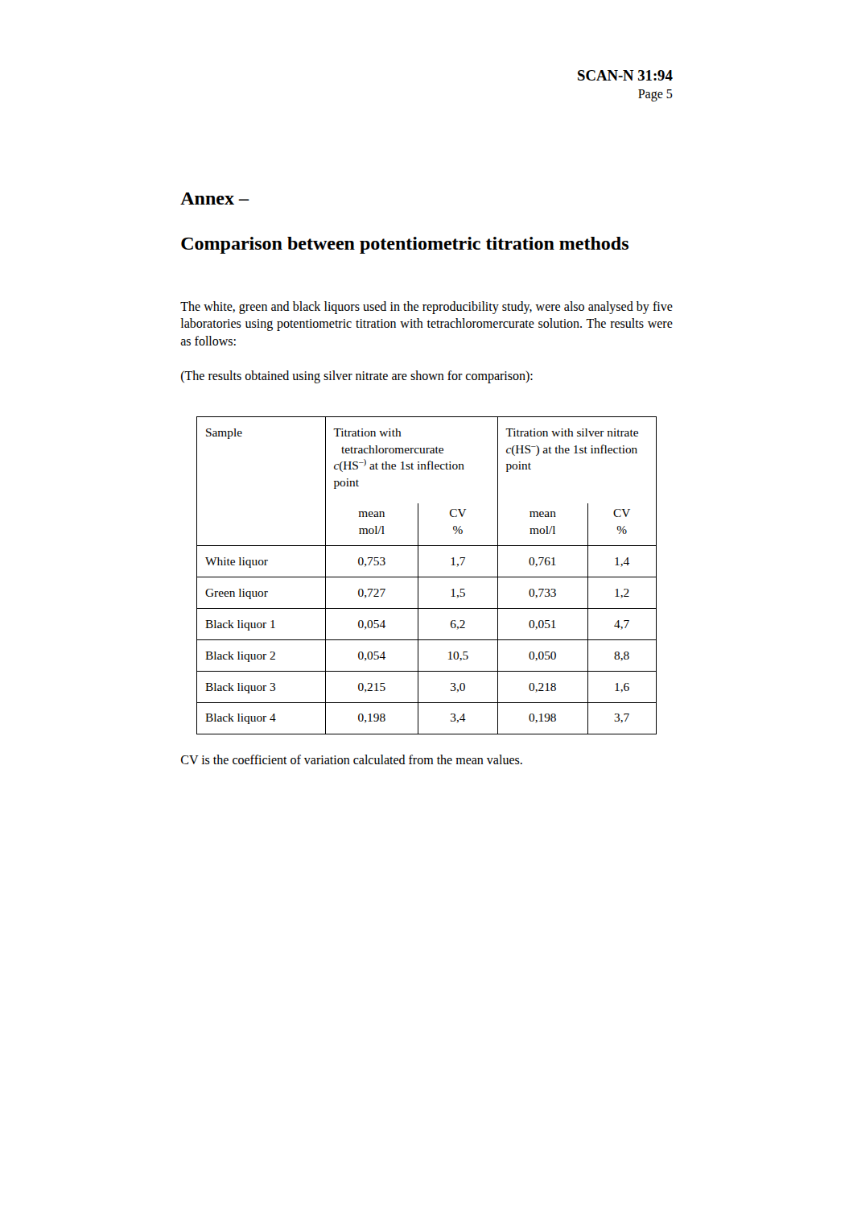SCAN-N 31:94 Page 5
Annex –
Comparison between potentiometric titration methods
The white, green and black liquors used in the reproducibility study, were also analysed by five laboratories using potentiometric titration with tetrachloromercurate solution. The results were as follows:
(The results obtained using silver nitrate are shown for comparison):
| Sample | Titration with tetrachloromercurate c (HS –) at the 1st inflection point | Titration with silver nitrate c (HS – ) at the 1st inflection point |
| mean mol/l | CV % | mean mol/l | CV % |
| White liquor | 0,753 | 1,7 | 0,761 | 1,4 |
| Green liquor | 0,727 | 1,5 | 0,733 | 1,2 |
| Black liquor 1 | 0,054 | 6,2 | 0,051 | 4,7 |
| Black liquor 2 | 0,054 | 10,5 | 0,050 | 8,8 |
| Black liquor 3 | 0,215 | 3,0 | 0,218 | 1,6 |
| Black liquor 4 | 0,198 | 3,4 | 0,198 | 3,7 |
CV is the coefficient of variation calculated from the mean values.